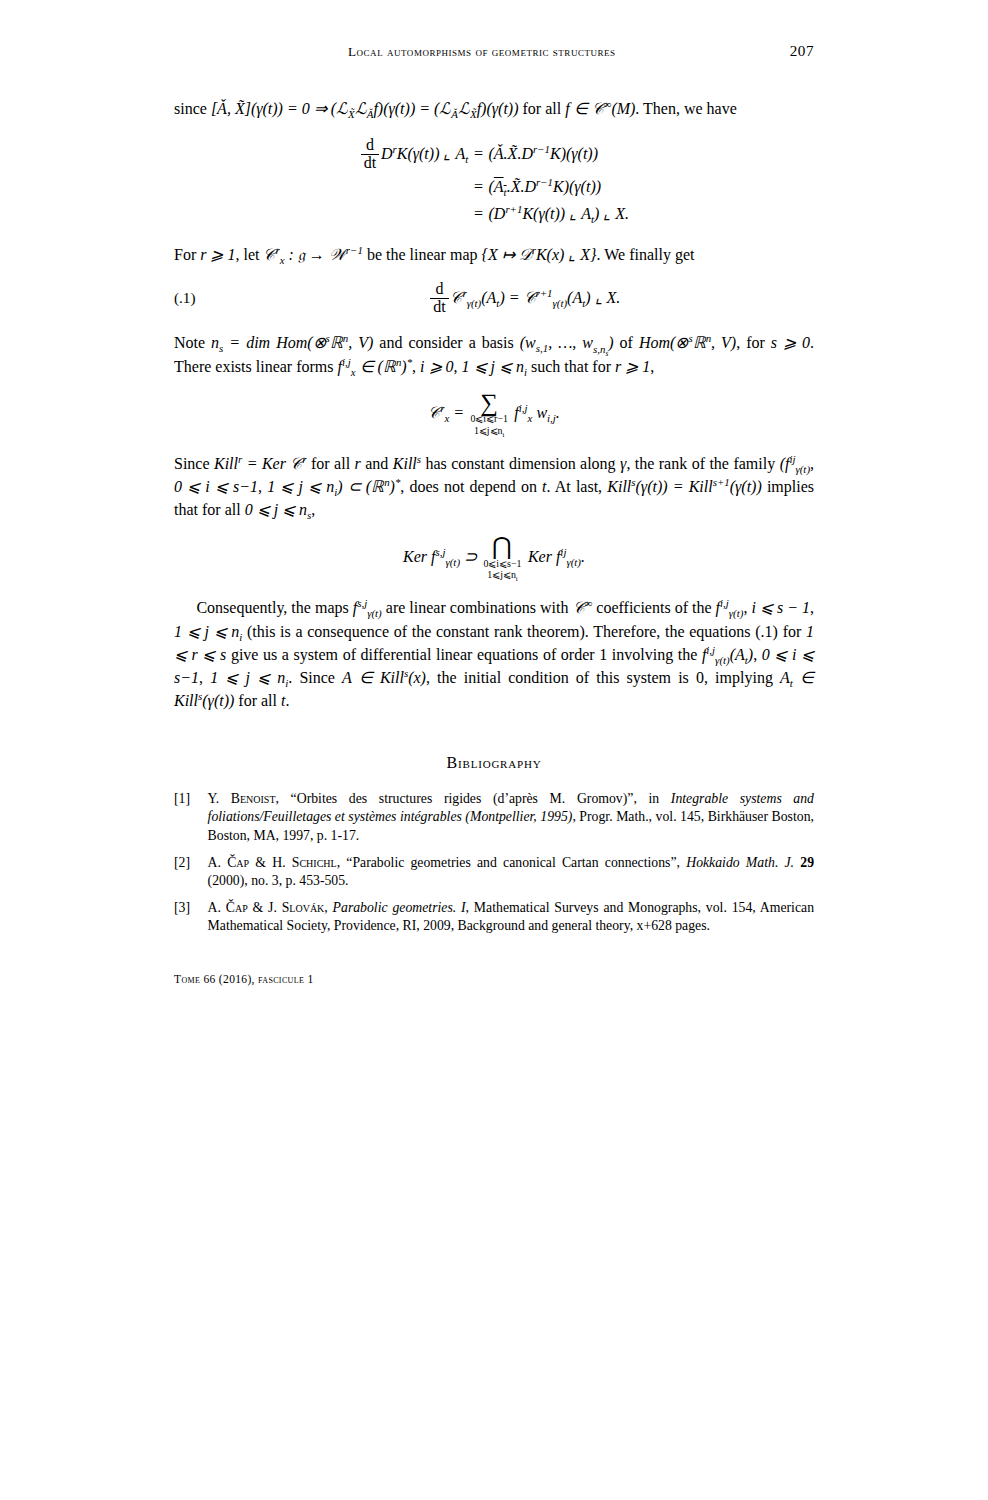Local automorphisms of geometric structures 207
since [Ǎ, X̃](γ(t)) = 0 ⇒ (ℒX̃ℒǍf)(γ(t)) = (ℒǍℒX̃f)(γ(t)) for all f ∈ 𝒞∞(M). Then, we have
| d dt D r K(γ(t)) ⌞ A t | = | (Ǎ.X̃.D r−1 K)(γ(t)) |
| | = | ( A t .X̃.D r−1 K)(γ(t)) |
| | = | (D r+1 K(γ(t)) ⌞ A t ) ⌞ X. |
For r ⩾ 1, let 𝒞rx : 𝔤 → 𝒲r−1 be the linear map {X ↦ 𝒟rK(x) ⌞ X}. We finally get
(.1) ddt 𝒞rγ(t)(At) = 𝒞r+1γ(t)(At) ⌞ X.
Note ns = dim Hom(⊗sℝn, V) and consider a basis (ws,1, …, ws,ns) of Hom(⊗sℝn, V), for s ⩾ 0. There exists linear forms fi,jx ∈ (ℝn)*, i ⩾ 0, 1 ⩽ j ⩽ ni such that for r ⩾ 1,
𝒞rx = ∑ 0⩽i⩽r−1
1⩽j⩽ni fi,jx wi,j.
Since Killr = Ker 𝒞r for all r and Kills has constant dimension along γ, the rank of the family (fijγ(t), 0 ⩽ i ⩽ s−1, 1 ⩽ j ⩽ ni) ⊂ (ℝn)*, does not depend on t. At last, Kills(γ(t)) = Kills+1(γ(t)) implies that for all 0 ⩽ j ⩽ ns,
Ker fs,jγ(t) ⊃ ⋂ 0⩽i⩽s−1
1⩽j⩽ni Ker fijγ(t).
Consequently, the maps fs,jγ(t) are linear combinations with 𝒞∞ coefficients of the fi,jγ(t), i ⩽ s − 1, 1 ⩽ j ⩽ ni (this is a consequence of the constant rank theorem). Therefore, the equations (.1) for 1 ⩽ r ⩽ s give us a system of differential linear equations of order 1 involving the fi,jγ(t)(At), 0 ⩽ i ⩽ s−1, 1 ⩽ j ⩽ ni. Since A ∈ Kills(x), the initial condition of this system is 0, implying At ∈ Kills(γ(t)) for all t.
Bibliography
Y. Benoist, “Orbites des structures rigides (d’après M. Gromov)”, in Integrable systems and foliations/Feuilletages et systèmes intégrables (Montpellier, 1995), Progr. Math., vol. 145, Birkhäuser Boston, Boston, MA, 1997, p. 1-17.
A. Čap & H. Schichl, “Parabolic geometries and canonical Cartan connections”, Hokkaido Math. J. 29 (2000), no. 3, p. 453-505.
A. Čap & J. Slovák, Parabolic geometries. I, Mathematical Surveys and Monographs, vol. 154, American Mathematical Society, Providence, RI, 2009, Background and general theory, x+628 pages.
Tome 66 (2016), fascicule 1